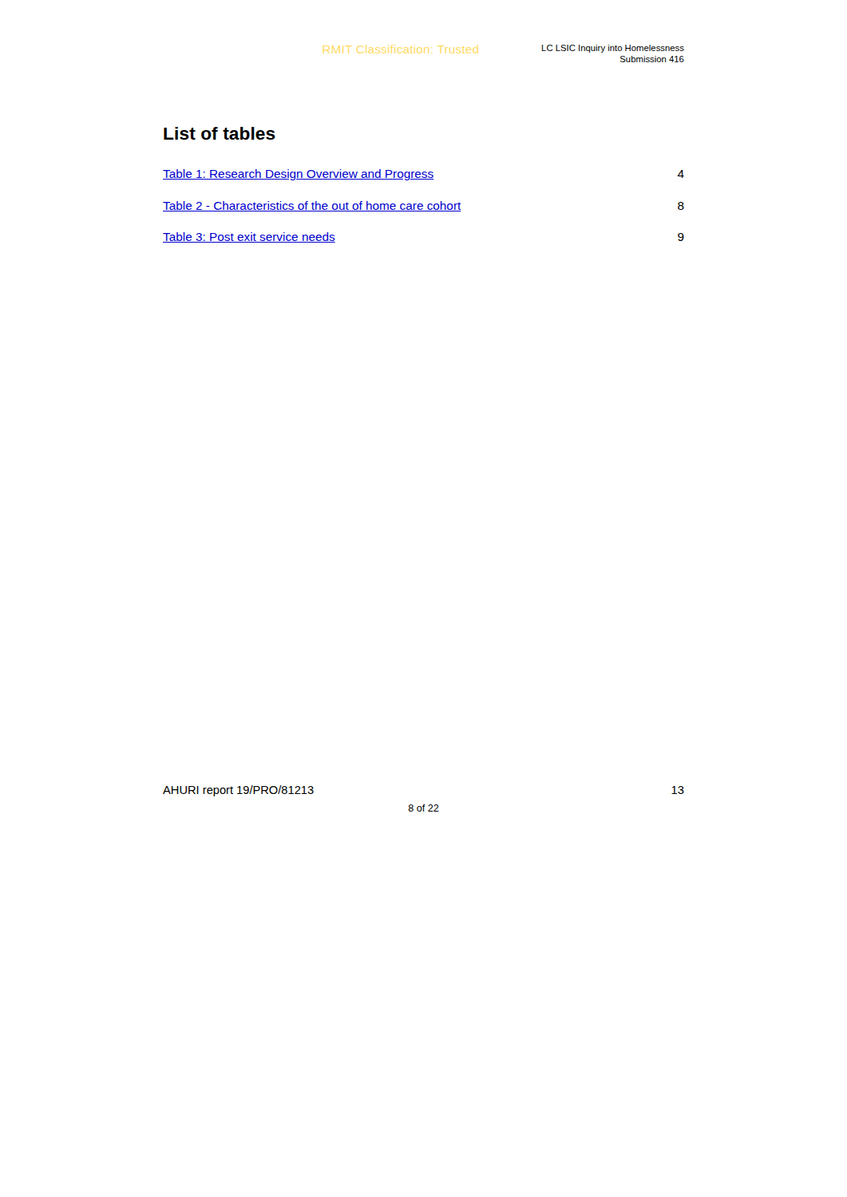RMIT Classification: Trusted
LC LSIC Inquiry into Homelessness
Submission 416
List of tables
Table 1: Research Design Overview and Progress 4
Table 2 - Characteristics of the out of home care cohort 8
Table 3: Post exit service needs 9
AHURI report 19/PRO/81213
8 of 22
13